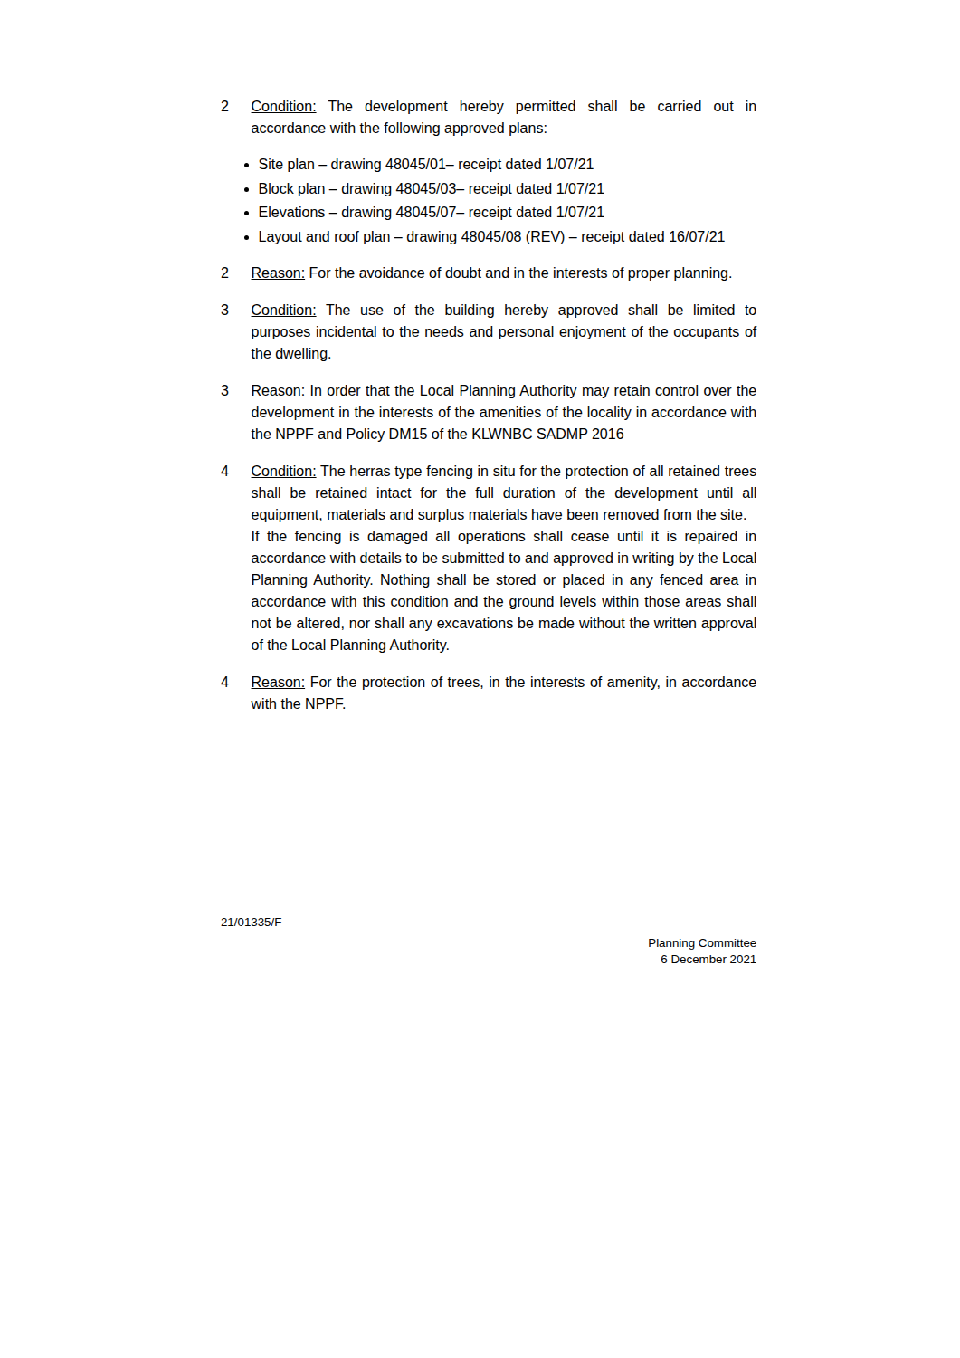2
Condition: The development hereby permitted shall be carried out in accordance with the following approved plans:
Site plan – drawing 48045/01– receipt dated 1/07/21
Block plan – drawing 48045/03– receipt dated 1/07/21
Elevations – drawing 48045/07– receipt dated 1/07/21
Layout and roof plan – drawing 48045/08 (REV) – receipt dated 16/07/21
2
Reason: For the avoidance of doubt and in the interests of proper planning.
3
Condition: The use of the building hereby approved shall be limited to purposes incidental to the needs and personal enjoyment of the occupants of the dwelling.
3
Reason: In order that the Local Planning Authority may retain control over the development in the interests of the amenities of the locality in accordance with the NPPF and Policy DM15 of the KLWNBC SADMP 2016
4
Condition: The herras type fencing in situ for the protection of all retained trees shall be retained intact for the full duration of the development until all equipment, materials and surplus materials have been removed from the site.
If the fencing is damaged all operations shall cease until it is repaired in accordance with details to be submitted to and approved in writing by the Local Planning Authority. Nothing shall be stored or placed in any fenced area in accordance with this condition and the ground levels within those areas shall not be altered, nor shall any excavations be made without the written approval of the Local Planning Authority.
4
Reason: For the protection of trees, in the interests of amenity, in accordance with the NPPF.
21/01335/F
Planning Committee
6 December 2021